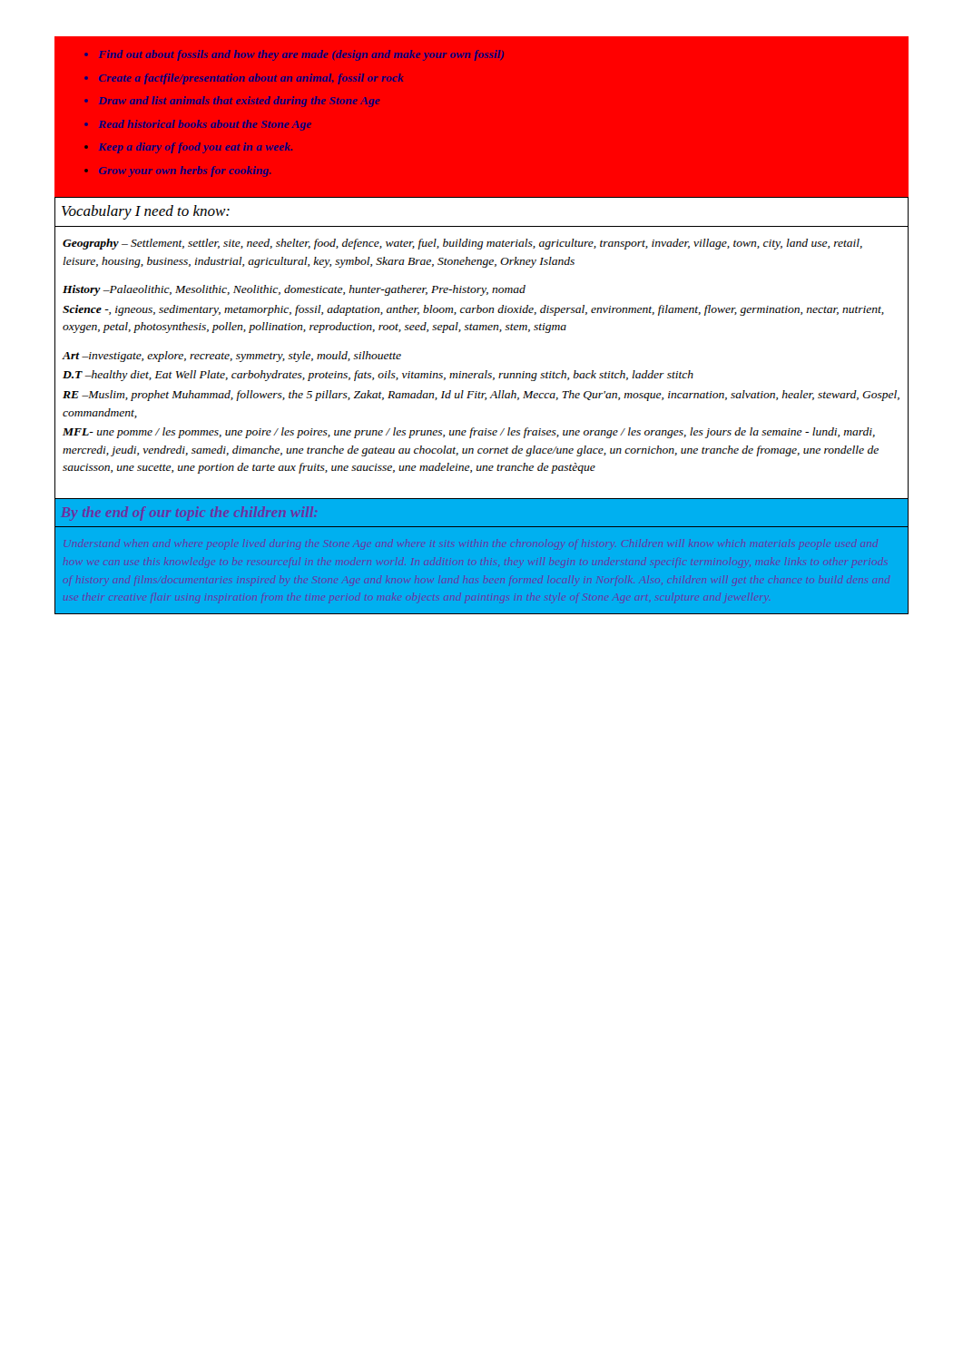Find out about fossils and how they are made (design and make your own fossil)
Create a factfile/presentation about an animal, fossil or rock
Draw and list animals that existed during the Stone Age
Read historical books about the Stone Age
Keep a diary of food you eat in a week.
Grow your own herbs for cooking.
Vocabulary I need to know:
Geography – Settlement, settler, site, need, shelter, food, defence, water, fuel, building materials, agriculture, transport, invader, village, town, city, land use, retail, leisure, housing, business, industrial, agricultural, key, symbol, Skara Brae, Stonehenge, Orkney Islands
History –Palaeolithic, Mesolithic, Neolithic, domesticate, hunter-gatherer, Pre-history, nomad
Science -, igneous, sedimentary, metamorphic, fossil, adaptation, anther, bloom, carbon dioxide, dispersal, environment, filament, flower, germination, nectar, nutrient, oxygen, petal, photosynthesis, pollen, pollination, reproduction, root, seed, sepal, stamen, stem, stigma
Art –investigate, explore, recreate, symmetry, style, mould, silhouette
D.T –healthy diet, Eat Well Plate, carbohydrates, proteins, fats, oils, vitamins, minerals, running stitch, back stitch, ladder stitch
RE –Muslim, prophet Muhammad, followers, the 5 pillars, Zakat, Ramadan, Id ul Fitr, Allah, Mecca, The Qur'an, mosque, incarnation, salvation, healer, steward, Gospel, commandment,
MFL- une pomme / les pommes, une poire / les poires, une prune / les prunes, une fraise / les fraises, une orange / les oranges, les jours de la semaine - lundi, mardi, mercredi, jeudi, vendredi, samedi, dimanche, une tranche de gateau au chocolat, un cornet de glace/une glace, un cornichon, une tranche de fromage, une rondelle de saucisson, une sucette, une portion de tarte aux fruits, une saucisse, une madeleine, une tranche de pastèque
By the end of our topic the children will:
Understand when and where people lived during the Stone Age and where it sits within the chronology of history. Children will know which materials people used and how we can use this knowledge to be resourceful in the modern world. In addition to this, they will begin to understand specific terminology, make links to other periods of history and films/documentaries inspired by the Stone Age and know how land has been formed locally in Norfolk. Also, children will get the chance to build dens and use their creative flair using inspiration from the time period to make objects and paintings in the style of Stone Age art, sculpture and jewellery.